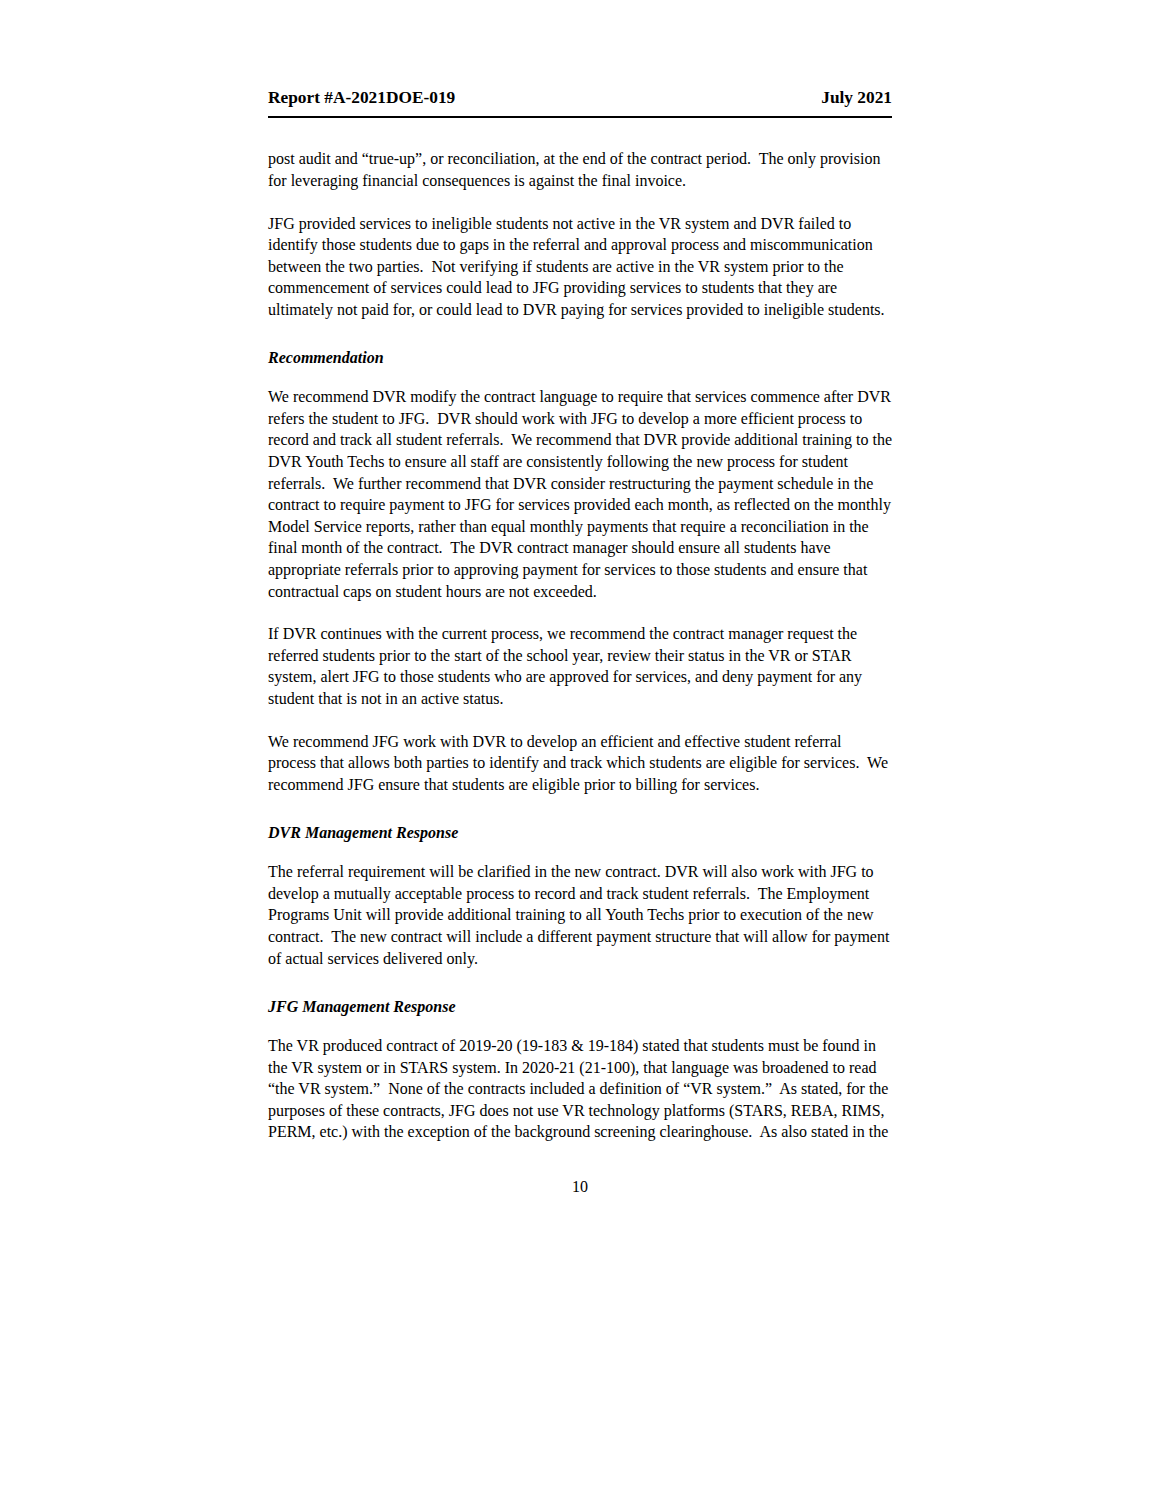Report #A-2021DOE-019
July 2021
post audit and “true-up”, or reconciliation, at the end of the contract period. The only provision for leveraging financial consequences is against the final invoice.
JFG provided services to ineligible students not active in the VR system and DVR failed to identify those students due to gaps in the referral and approval process and miscommunication between the two parties. Not verifying if students are active in the VR system prior to the commencement of services could lead to JFG providing services to students that they are ultimately not paid for, or could lead to DVR paying for services provided to ineligible students.
Recommendation
We recommend DVR modify the contract language to require that services commence after DVR refers the student to JFG. DVR should work with JFG to develop a more efficient process to record and track all student referrals. We recommend that DVR provide additional training to the DVR Youth Techs to ensure all staff are consistently following the new process for student referrals. We further recommend that DVR consider restructuring the payment schedule in the contract to require payment to JFG for services provided each month, as reflected on the monthly Model Service reports, rather than equal monthly payments that require a reconciliation in the final month of the contract. The DVR contract manager should ensure all students have appropriate referrals prior to approving payment for services to those students and ensure that contractual caps on student hours are not exceeded.
If DVR continues with the current process, we recommend the contract manager request the referred students prior to the start of the school year, review their status in the VR or STAR system, alert JFG to those students who are approved for services, and deny payment for any student that is not in an active status.
We recommend JFG work with DVR to develop an efficient and effective student referral process that allows both parties to identify and track which students are eligible for services. We recommend JFG ensure that students are eligible prior to billing for services.
DVR Management Response
The referral requirement will be clarified in the new contract. DVR will also work with JFG to develop a mutually acceptable process to record and track student referrals. The Employment Programs Unit will provide additional training to all Youth Techs prior to execution of the new contract. The new contract will include a different payment structure that will allow for payment of actual services delivered only.
JFG Management Response
The VR produced contract of 2019-20 (19-183 & 19-184) stated that students must be found in the VR system or in STARS system. In 2020-21 (21-100), that language was broadened to read “the VR system.” None of the contracts included a definition of “VR system.” As stated, for the purposes of these contracts, JFG does not use VR technology platforms (STARS, REBA, RIMS, PERM, etc.) with the exception of the background screening clearinghouse. As also stated in the
10